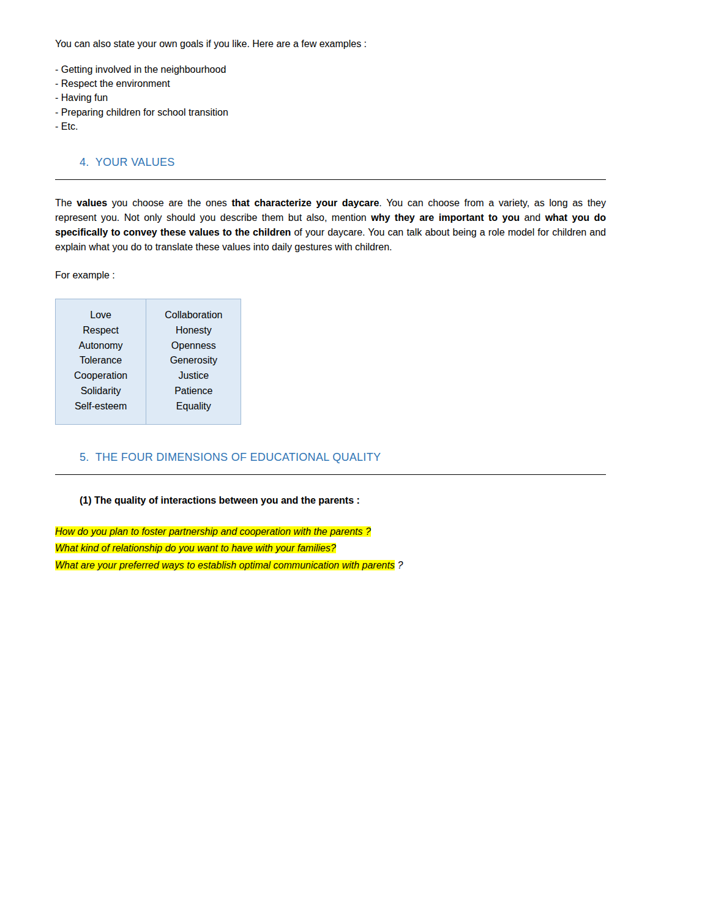You can also state your own goals if you like. Here are a few examples :
- Getting involved in the neighbourhood
- Respect the environment
- Having fun
- Preparing children for school transition
- Etc.
4. YOUR VALUES
The values you choose are the ones that characterize your daycare. You can choose from a variety, as long as they represent you. Not only should you describe them but also, mention why they are important to you and what you do specifically to convey these values to the children of your daycare. You can talk about being a role model for children and explain what you do to translate these values into daily gestures with children.
For example :
| Love Respect Autonomy Tolerance Cooperation Solidarity Self-esteem | Collaboration Honesty Openness Generosity Justice Patience Equality |
5. THE FOUR DIMENSIONS OF EDUCATIONAL QUALITY
(1) The quality of interactions between you and the parents :
How do you plan to foster partnership and cooperation with the parents ? What kind of relationship do you want to have with your families? What are your preferred ways to establish optimal communication with parents ?